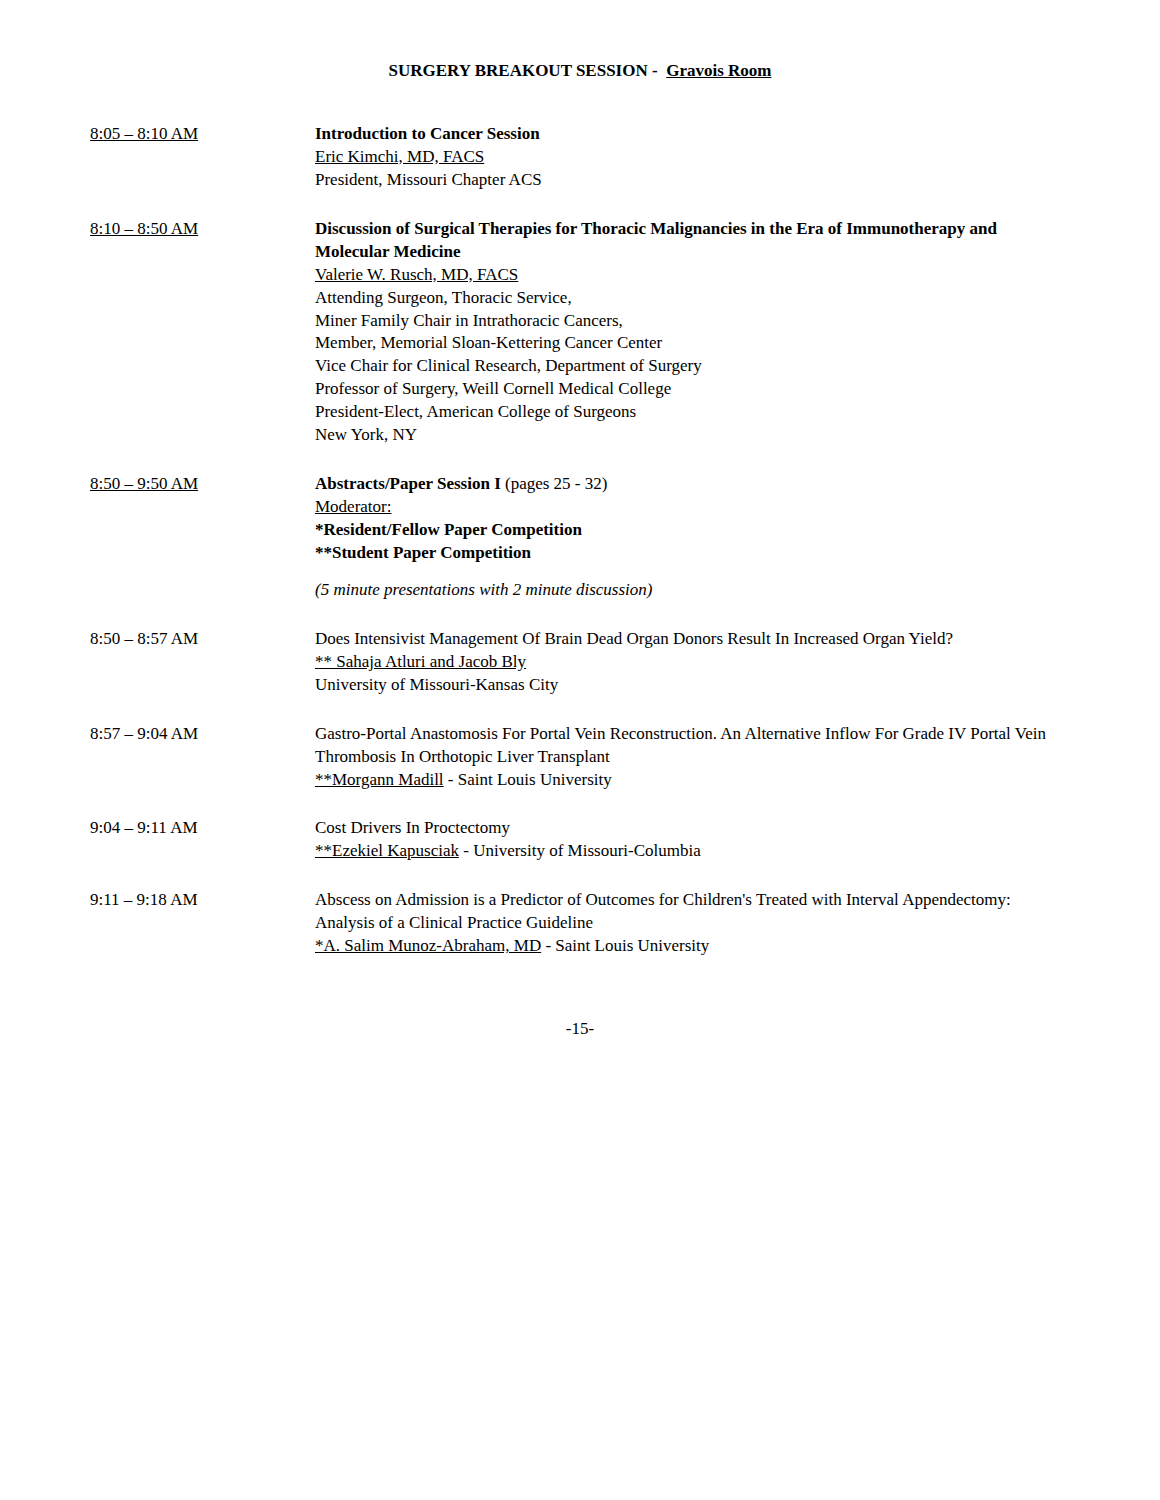SURGERY BREAKOUT SESSION - Gravois Room
8:05 – 8:10 AM
Introduction to Cancer Session
Eric Kimchi, MD, FACS
President, Missouri Chapter ACS
8:10 – 8:50 AM
Discussion of Surgical Therapies for Thoracic Malignancies in the Era of Immunotherapy and Molecular Medicine
Valerie W. Rusch, MD, FACS
Attending Surgeon, Thoracic Service,
Miner Family Chair in Intrathoracic Cancers,
Member, Memorial Sloan-Kettering Cancer Center
Vice Chair for Clinical Research, Department of Surgery
Professor of Surgery, Weill Cornell Medical College
President-Elect, American College of Surgeons
New York, NY
8:50 – 9:50 AM
Abstracts/Paper Session I (pages 25 - 32)
Moderator:
*Resident/Fellow Paper Competition
**Student Paper Competition
(5 minute presentations with 2 minute discussion)
8:50 – 8:57 AM
Does Intensivist Management Of Brain Dead Organ Donors Result In Increased Organ Yield?
** Sahaja Atluri and Jacob Bly
University of Missouri-Kansas City
8:57 – 9:04 AM
Gastro-Portal Anastomosis For Portal Vein Reconstruction. An Alternative Inflow For Grade IV Portal Vein Thrombosis In Orthotopic Liver Transplant
**Morgann Madill - Saint Louis University
9:04 – 9:11 AM
Cost Drivers In Proctectomy
**Ezekiel Kapusciak - University of Missouri-Columbia
9:11 – 9:18 AM
Abscess on Admission is a Predictor of Outcomes for Children's Treated with Interval Appendectomy: Analysis of a Clinical Practice Guideline
*A. Salim Munoz-Abraham, MD - Saint Louis University
-15-